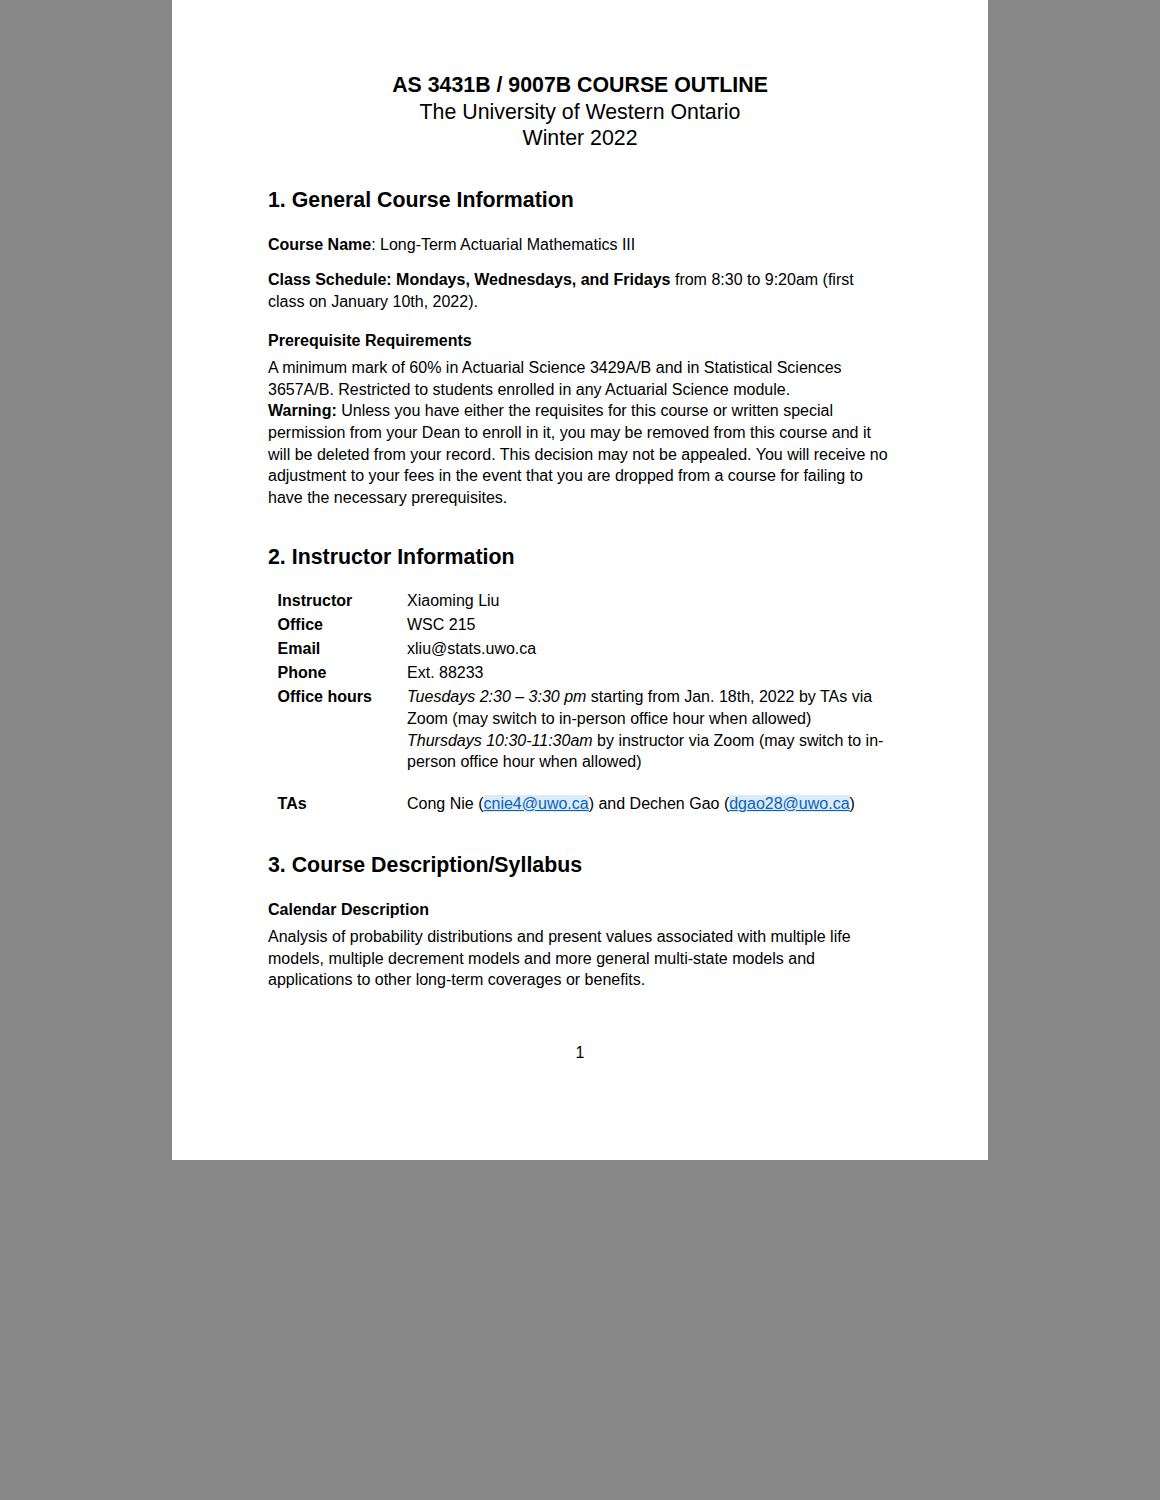AS 3431B / 9007B COURSE OUTLINE
The University of Western Ontario
Winter 2022
1. General Course Information
Course Name: Long-Term Actuarial Mathematics III
Class Schedule: Mondays, Wednesdays, and Fridays from 8:30 to 9:20am (first class on January 10th, 2022).
Prerequisite Requirements
A minimum mark of 60% in Actuarial Science 3429A/B and in Statistical Sciences 3657A/B. Restricted to students enrolled in any Actuarial Science module.
Warning: Unless you have either the requisites for this course or written special permission from your Dean to enroll in it, you may be removed from this course and it will be deleted from your record. This decision may not be appealed. You will receive no adjustment to your fees in the event that you are dropped from a course for failing to have the necessary prerequisites.
2. Instructor Information
| Instructor | Xiaoming Liu |
| Office | WSC 215 |
| Email | xliu@stats.uwo.ca |
| Phone | Ext. 88233 |
| Office hours | Tuesdays 2:30 – 3:30 pm starting from Jan. 18th, 2022 by TAs via Zoom (may switch to in-person office hour when allowed) Thursdays 10:30-11:30am by instructor via Zoom (may switch to in-person office hour when allowed) |
| TAs | Cong Nie ( cnie4@uwo.ca ) and Dechen Gao ( dgao28@uwo.ca ) |
3. Course Description/Syllabus
Calendar Description
Analysis of probability distributions and present values associated with multiple life models, multiple decrement models and more general multi-state models and applications to other long-term coverages or benefits.
1